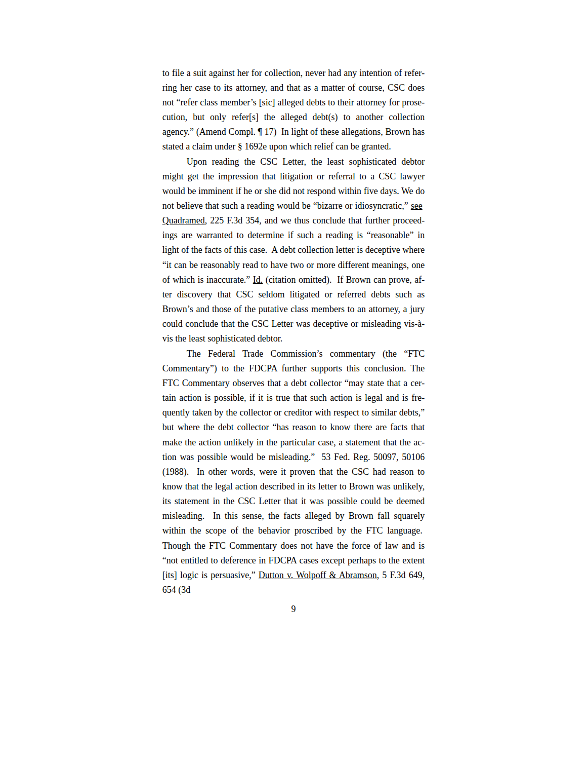to file a suit against her for collection, never had any intention of referring her case to its attorney, and that as a matter of course, CSC does not “refer class member’s [sic] alleged debts to their attorney for prosecution, but only refer[s] the alleged debt(s) to another collection agency.” (Amend Compl. ¶ 17) In light of these allegations, Brown has stated a claim under § 1692e upon which relief can be granted.
Upon reading the CSC Letter, the least sophisticated debtor might get the impression that litigation or referral to a CSC lawyer would be imminent if he or she did not respond within five days. We do not believe that such a reading would be “bizarre or idiosyncratic,” see Quadramed, 225 F.3d 354, and we thus conclude that further proceedings are warranted to determine if such a reading is “reasonable” in light of the facts of this case. A debt collection letter is deceptive where “it can be reasonably read to have two or more different meanings, one of which is inaccurate.” Id. (citation omitted). If Brown can prove, after discovery that CSC seldom litigated or referred debts such as Brown’s and those of the putative class members to an attorney, a jury could conclude that the CSC Letter was deceptive or misleading vis-à-vis the least sophisticated debtor.
The Federal Trade Commission’s commentary (the “FTC Commentary”) to the FDCPA further supports this conclusion. The FTC Commentary observes that a debt collector “may state that a certain action is possible, if it is true that such action is legal and is frequently taken by the collector or creditor with respect to similar debts,” but where the debt collector “has reason to know there are facts that make the action unlikely in the particular case, a statement that the action was possible would be misleading.” 53 Fed. Reg. 50097, 50106 (1988). In other words, were it proven that the CSC had reason to know that the legal action described in its letter to Brown was unlikely, its statement in the CSC Letter that it was possible could be deemed misleading. In this sense, the facts alleged by Brown fall squarely within the scope of the behavior proscribed by the FTC language. Though the FTC Commentary does not have the force of law and is “not entitled to deference in FDCPA cases except perhaps to the extent [its] logic is persuasive,” Dutton v. Wolpoff & Abramson, 5 F.3d 649, 654 (3d
9